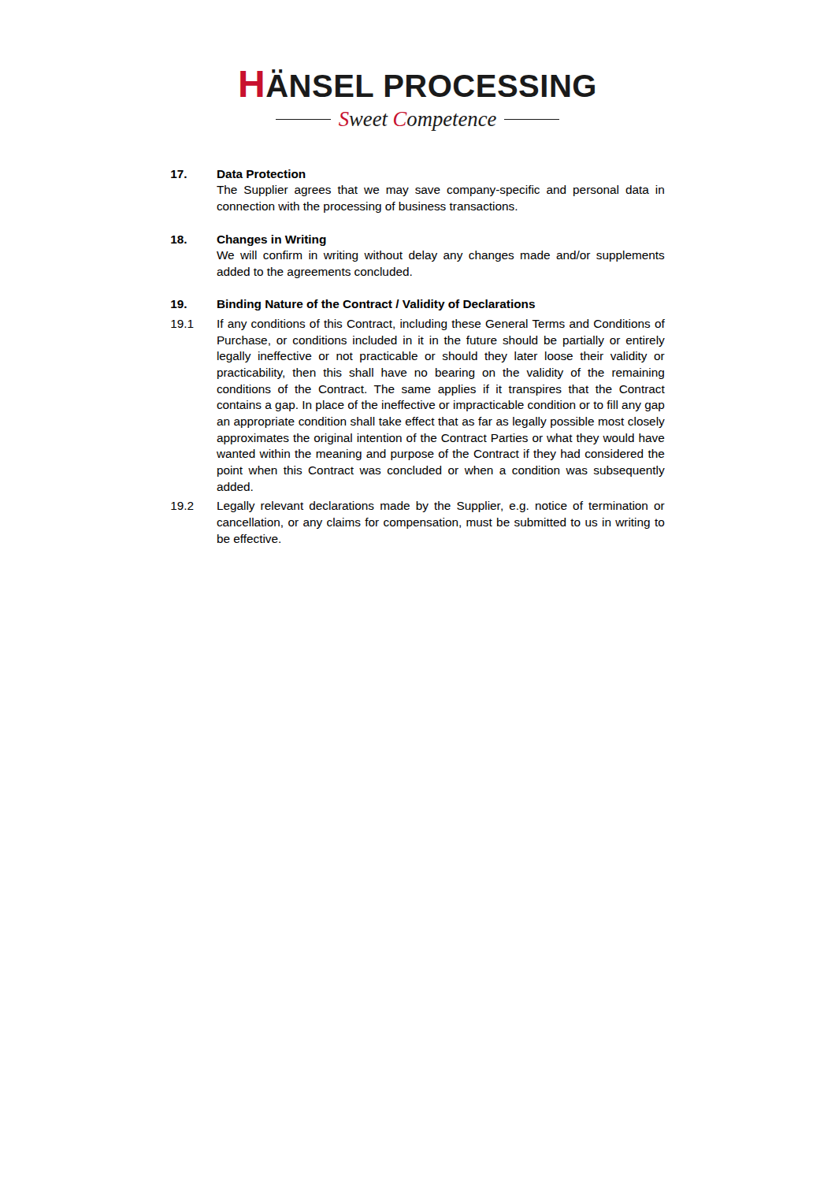HÄNSEL PROCESSING
Sweet Competence
17. Data Protection
The Supplier agrees that we may save company-specific and personal data in connection with the processing of business transactions.
18. Changes in Writing
We will confirm in writing without delay any changes made and/or supplements added to the agreements concluded.
19. Binding Nature of the Contract / Validity of Declarations
19.1 If any conditions of this Contract, including these General Terms and Conditions of Purchase, or conditions included in it in the future should be partially or entirely legally ineffective or not practicable or should they later loose their validity or practicability, then this shall have no bearing on the validity of the remaining conditions of the Contract. The same applies if it transpires that the Contract contains a gap. In place of the ineffective or impracticable condition or to fill any gap an appropriate condition shall take effect that as far as legally possible most closely approximates the original intention of the Contract Parties or what they would have wanted within the meaning and purpose of the Contract if they had considered the point when this Contract was concluded or when a condition was subsequently added.
19.2 Legally relevant declarations made by the Supplier, e.g. notice of termination or cancellation, or any claims for compensation, must be submitted to us in writing to be effective.